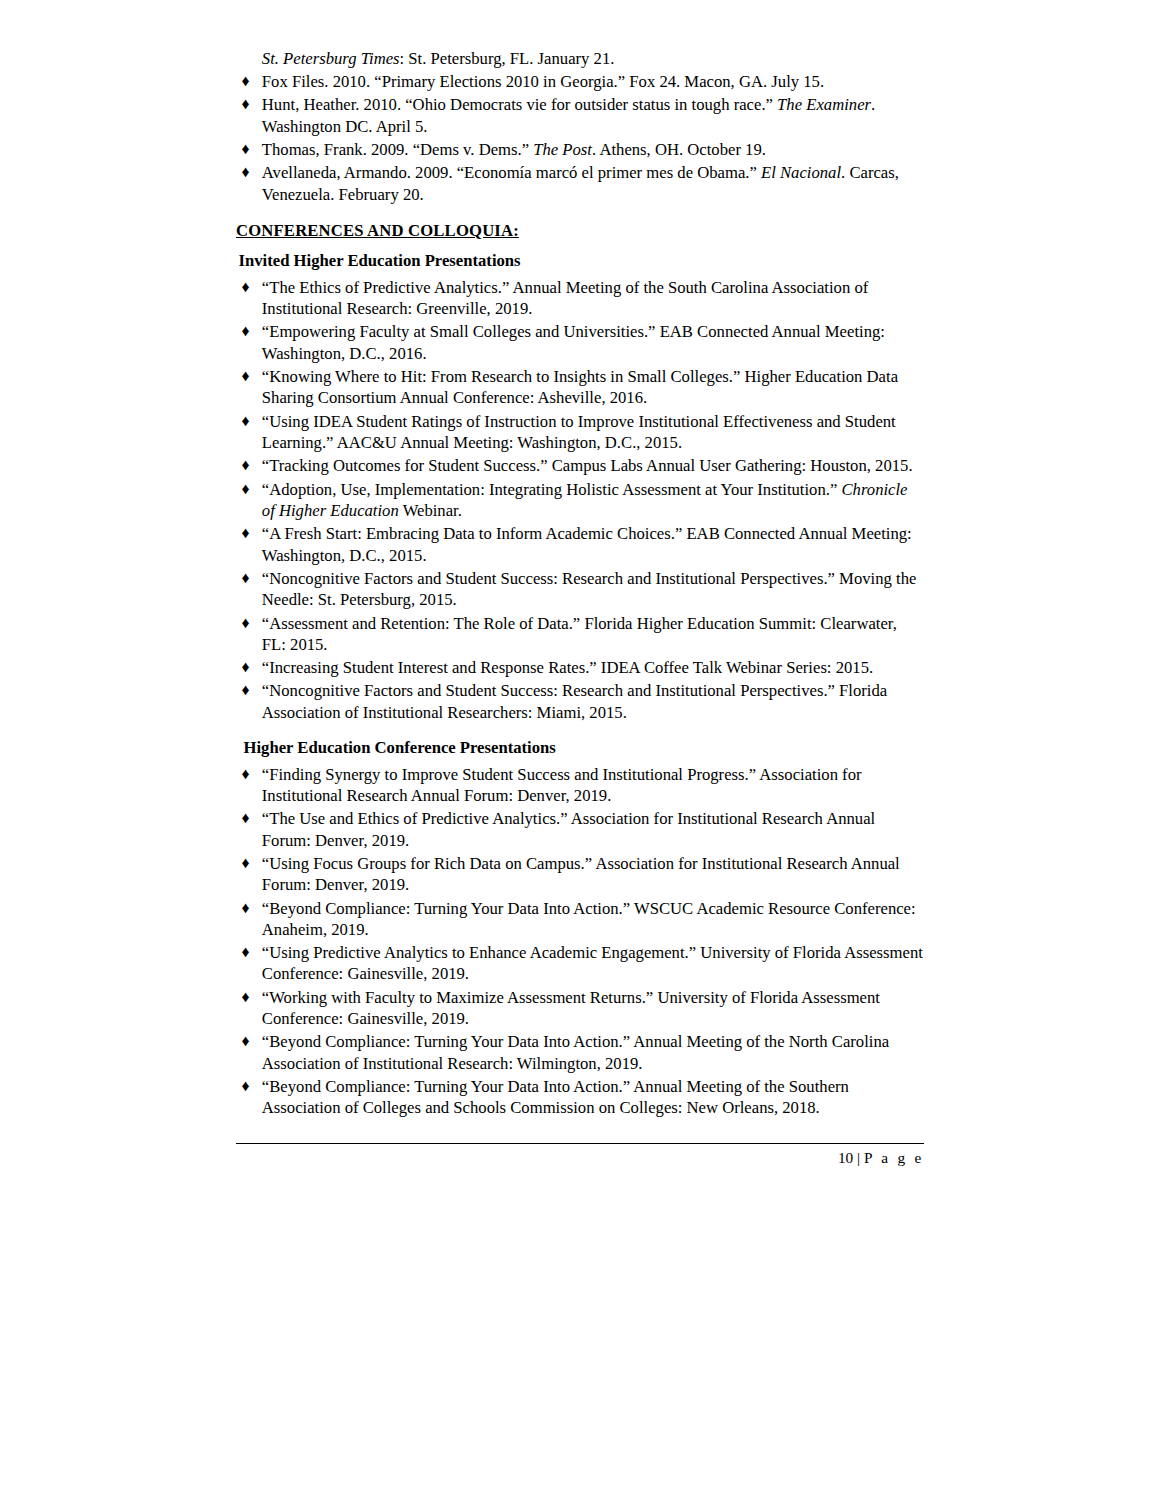St. Petersburg Times: St. Petersburg, FL. January 21.
Fox Files. 2010. “Primary Elections 2010 in Georgia.” Fox 24. Macon, GA. July 15.
Hunt, Heather. 2010. “Ohio Democrats vie for outsider status in tough race.” The Examiner. Washington DC. April 5.
Thomas, Frank. 2009. “Dems v. Dems.” The Post. Athens, OH. October 19.
Avellaneda, Armando. 2009. “Economía marcó el primer mes de Obama.” El Nacional. Carcas, Venezuela. February 20.
CONFERENCES AND COLLOQUIA:
Invited Higher Education Presentations
“The Ethics of Predictive Analytics.” Annual Meeting of the South Carolina Association of Institutional Research: Greenville, 2019.
“Empowering Faculty at Small Colleges and Universities.” EAB Connected Annual Meeting: Washington, D.C., 2016.
“Knowing Where to Hit: From Research to Insights in Small Colleges.” Higher Education Data Sharing Consortium Annual Conference: Asheville, 2016.
“Using IDEA Student Ratings of Instruction to Improve Institutional Effectiveness and Student Learning.” AAC&U Annual Meeting: Washington, D.C., 2015.
“Tracking Outcomes for Student Success.” Campus Labs Annual User Gathering: Houston, 2015.
“Adoption, Use, Implementation: Integrating Holistic Assessment at Your Institution.” Chronicle of Higher Education Webinar.
“A Fresh Start: Embracing Data to Inform Academic Choices.” EAB Connected Annual Meeting: Washington, D.C., 2015.
“Noncognitive Factors and Student Success: Research and Institutional Perspectives.” Moving the Needle: St. Petersburg, 2015.
“Assessment and Retention: The Role of Data.” Florida Higher Education Summit: Clearwater, FL: 2015.
“Increasing Student Interest and Response Rates.” IDEA Coffee Talk Webinar Series: 2015.
“Noncognitive Factors and Student Success: Research and Institutional Perspectives.” Florida Association of Institutional Researchers: Miami, 2015.
Higher Education Conference Presentations
“Finding Synergy to Improve Student Success and Institutional Progress.” Association for Institutional Research Annual Forum: Denver, 2019.
“The Use and Ethics of Predictive Analytics.” Association for Institutional Research Annual Forum: Denver, 2019.
“Using Focus Groups for Rich Data on Campus.” Association for Institutional Research Annual Forum: Denver, 2019.
“Beyond Compliance: Turning Your Data Into Action.” WSCUC Academic Resource Conference: Anaheim, 2019.
“Using Predictive Analytics to Enhance Academic Engagement.” University of Florida Assessment Conference: Gainesville, 2019.
“Working with Faculty to Maximize Assessment Returns.” University of Florida Assessment Conference: Gainesville, 2019.
“Beyond Compliance: Turning Your Data Into Action.” Annual Meeting of the North Carolina Association of Institutional Research: Wilmington, 2019.
“Beyond Compliance: Turning Your Data Into Action.” Annual Meeting of the Southern Association of Colleges and Schools Commission on Colleges: New Orleans, 2018.
10 | P a g e